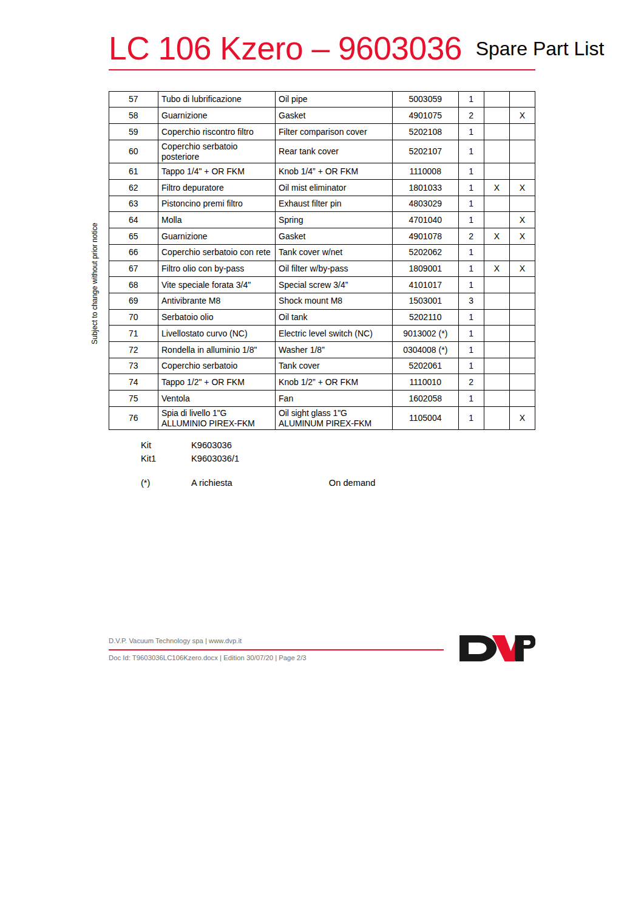LC 106 Kzero – 9603036
Spare Part List
| 57 | Tubo di lubrificazione | Oil pipe | 5003059 | 1 | | |
| 58 | Guarnizione | Gasket | 4901075 | 2 | | X |
| 59 | Coperchio riscontro filtro | Filter comparison cover | 5202108 | 1 | | |
| 60 | Coperchio serbatoio posteriore | Rear tank cover | 5202107 | 1 | | |
| 61 | Tappo 1/4" + OR FKM | Knob 1/4” + OR FKM | 1110008 | 1 | | |
| 62 | Filtro depuratore | Oil mist eliminator | 1801033 | 1 | X | X |
| 63 | Pistoncino premi filtro | Exhaust filter pin | 4803029 | 1 | | |
| 64 | Molla | Spring | 4701040 | 1 | | X |
| 65 | Guarnizione | Gasket | 4901078 | 2 | X | X |
| 66 | Coperchio serbatoio con rete | Tank cover w/net | 5202062 | 1 | | |
| 67 | Filtro olio con by-pass | Oil filter w/by-pass | 1809001 | 1 | X | X |
| 68 | Vite speciale forata 3/4" | Special screw 3/4” | 4101017 | 1 | | |
| 69 | Antivibrante M8 | Shock mount M8 | 1503001 | 3 | | |
| 70 | Serbatoio olio | Oil tank | 5202110 | 1 | | |
| 71 | Livellostato curvo (NC) | Electric level switch (NC) | 9013002 (*) | 1 | | |
| 72 | Rondella in alluminio 1/8" | Washer 1/8” | 0304008 (*) | 1 | | |
| 73 | Coperchio serbatoio | Tank cover | 5202061 | 1 | | |
| 74 | Tappo 1/2" + OR FKM | Knob 1/2” + OR FKM | 1110010 | 2 | | |
| 75 | Ventola | Fan | 1602058 | 1 | | |
| 76 | Spia di livello 1"G ALLUMINIO PIREX-FKM | Oil sight glass 1"G ALUMINUM PIREX-FKM | 1105004 | 1 | | X |
| Kit | K9603036 | |
| Kit1 | K9603036/1 | |
| (*) | A richiesta | On demand |
Subject to change without prior notice
D.V.P. Vacuum Technology spa | www.dvp.it
Doc Id: T9603036LC106Kzero.docx | Edition 30/07/20 | Page 2/3